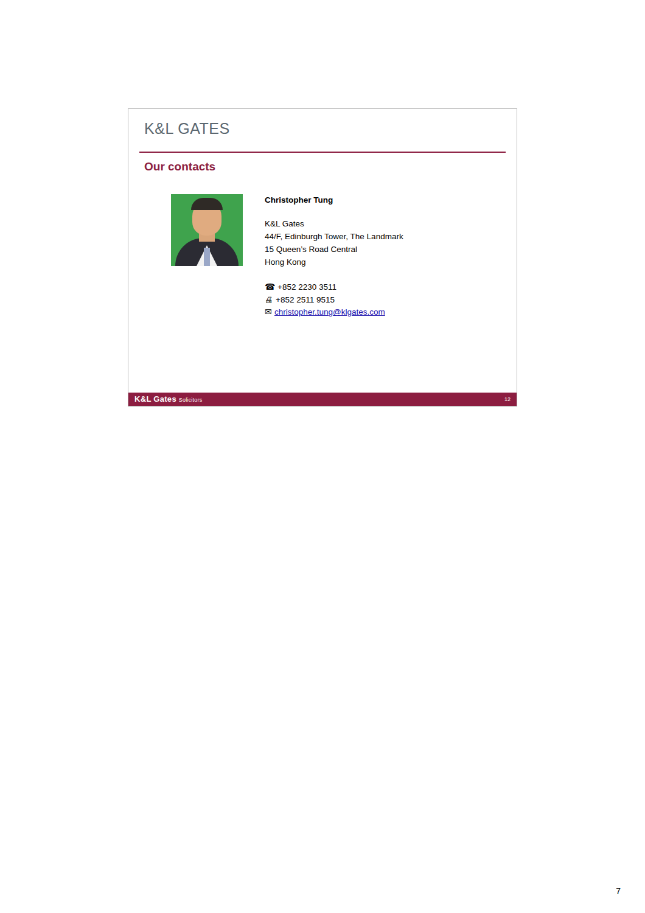K&L GATES
Our contacts
Christopher Tung
K&L Gates
44/F, Edinburgh Tower, The Landmark
15 Queen’s Road Central
Hong Kong
☎+852 2230 3511
🖨+852 2511 9515
✉christopher.tung@klgates.com
K&L Gates Solicitors
12
7